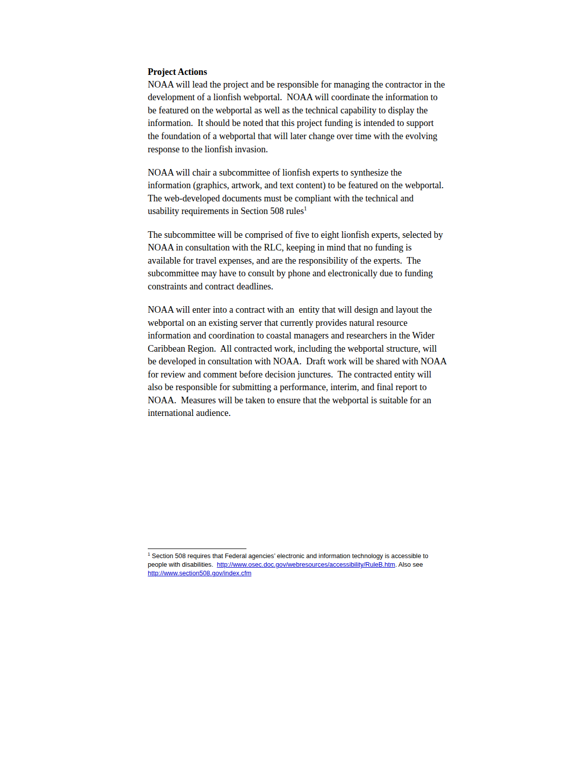Project Actions
NOAA will lead the project and be responsible for managing the contractor in the development of a lionfish webportal. NOAA will coordinate the information to be featured on the webportal as well as the technical capability to display the information. It should be noted that this project funding is intended to support the foundation of a webportal that will later change over time with the evolving response to the lionfish invasion.
NOAA will chair a subcommittee of lionfish experts to synthesize the information (graphics, artwork, and text content) to be featured on the webportal. The web-developed documents must be compliant with the technical and usability requirements in Section 508 rules1
The subcommittee will be comprised of five to eight lionfish experts, selected by NOAA in consultation with the RLC, keeping in mind that no funding is available for travel expenses, and are the responsibility of the experts. The subcommittee may have to consult by phone and electronically due to funding constraints and contract deadlines.
NOAA will enter into a contract with an entity that will design and layout the webportal on an existing server that currently provides natural resource information and coordination to coastal managers and researchers in the Wider Caribbean Region. All contracted work, including the webportal structure, will be developed in consultation with NOAA. Draft work will be shared with NOAA for review and comment before decision junctures. The contracted entity will also be responsible for submitting a performance, interim, and final report to NOAA. Measures will be taken to ensure that the webportal is suitable for an international audience.
1 Section 508 requires that Federal agencies’ electronic and information technology is accessible to people with disabilities. http://www.osec.doc.gov/webresources/accessibility/RuleB.htm. Also see http://www.section508.gov/index.cfm